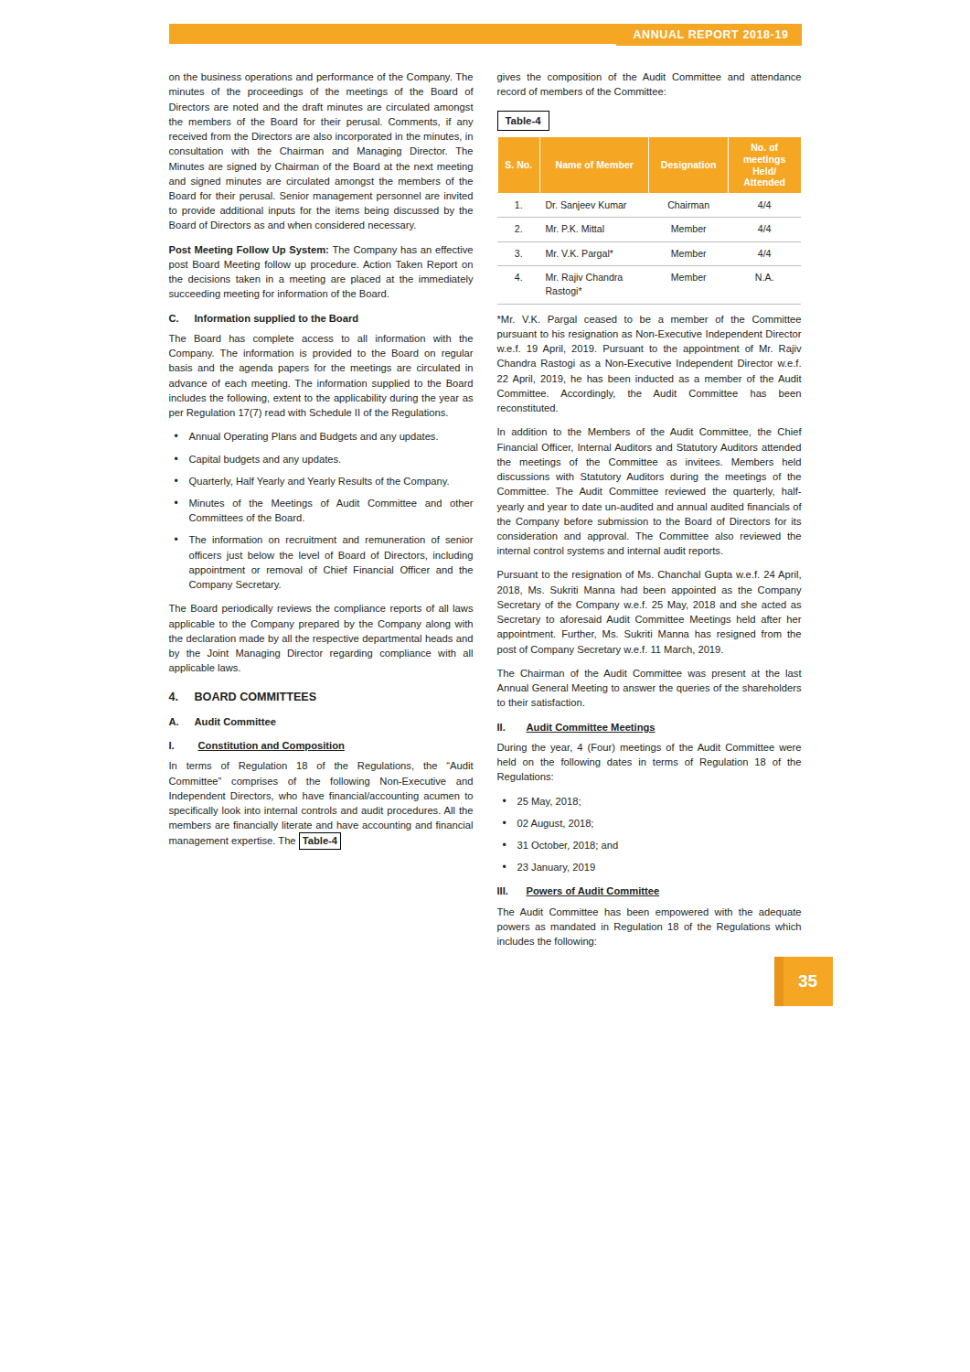ANNUAL REPORT 2018-19
on the business operations and performance of the Company. The minutes of the proceedings of the meetings of the Board of Directors are noted and the draft minutes are circulated amongst the members of the Board for their perusal. Comments, if any received from the Directors are also incorporated in the minutes, in consultation with the Chairman and Managing Director. The Minutes are signed by Chairman of the Board at the next meeting and signed minutes are circulated amongst the members of the Board for their perusal. Senior management personnel are invited to provide additional inputs for the items being discussed by the Board of Directors as and when considered necessary.
Post Meeting Follow Up System: The Company has an effective post Board Meeting follow up procedure. Action Taken Report on the decisions taken in a meeting are placed at the immediately succeeding meeting for information of the Board.
C.
Information supplied to the Board
The Board has complete access to all information with the Company. The information is provided to the Board on regular basis and the agenda papers for the meetings are circulated in advance of each meeting. The information supplied to the Board includes the following, extent to the applicability during the year as per Regulation 17(7) read with Schedule II of the Regulations.
Annual Operating Plans and Budgets and any updates.
Capital budgets and any updates.
Quarterly, Half Yearly and Yearly Results of the Company.
Minutes of the Meetings of Audit Committee and other Committees of the Board.
The information on recruitment and remuneration of senior officers just below the level of Board of Directors, including appointment or removal of Chief Financial Officer and the Company Secretary.
The Board periodically reviews the compliance reports of all laws applicable to the Company prepared by the Company along with the declaration made by all the respective departmental heads and by the Joint Managing Director regarding compliance with all applicable laws.
4.
BOARD COMMITTEES
A.
Audit Committee
I.
Constitution and Composition
In terms of Regulation 18 of the Regulations, the “Audit Committee” comprises of the following Non-Executive and Independent Directors, who have financial/accounting acumen to specifically look into internal controls and audit procedures. All the members are financially literate and have accounting and financial management expertise. The Table-4
gives the composition of the Audit Committee and attendance record of members of the Committee:
Table-4
| S. No. | Name of Member | Designation | No. of meetings Held/ Attended |
| --- | --- | --- | --- |
| 1. | Dr. Sanjeev Kumar | Chairman | 4/4 |
| 2. | Mr. P.K. Mittal | Member | 4/4 |
| 3. | Mr. V.K. Pargal* | Member | 4/4 |
| 4. | Mr. Rajiv Chandra Rastogi* | Member | N.A. |
*Mr. V.K. Pargal ceased to be a member of the Committee pursuant to his resignation as Non-Executive Independent Director w.e.f. 19 April, 2019. Pursuant to the appointment of Mr. Rajiv Chandra Rastogi as a Non-Executive Independent Director w.e.f. 22 April, 2019, he has been inducted as a member of the Audit Committee. Accordingly, the Audit Committee has been reconstituted.
In addition to the Members of the Audit Committee, the Chief Financial Officer, Internal Auditors and Statutory Auditors attended the meetings of the Committee as invitees. Members held discussions with Statutory Auditors during the meetings of the Committee. The Audit Committee reviewed the quarterly, half-yearly and year to date un-audited and annual audited financials of the Company before submission to the Board of Directors for its consideration and approval. The Committee also reviewed the internal control systems and internal audit reports.
Pursuant to the resignation of Ms. Chanchal Gupta w.e.f. 24 April, 2018, Ms. Sukriti Manna had been appointed as the Company Secretary of the Company w.e.f. 25 May, 2018 and she acted as Secretary to aforesaid Audit Committee Meetings held after her appointment. Further, Ms. Sukriti Manna has resigned from the post of Company Secretary w.e.f. 11 March, 2019.
The Chairman of the Audit Committee was present at the last Annual General Meeting to answer the queries of the shareholders to their satisfaction.
II.
Audit Committee Meetings
During the year, 4 (Four) meetings of the Audit Committee were held on the following dates in terms of Regulation 18 of the Regulations:
25 May, 2018;
02 August, 2018;
31 October, 2018; and
23 January, 2019
III.
Powers of Audit Committee
The Audit Committee has been empowered with the adequate powers as mandated in Regulation 18 of the Regulations which includes the following:
35